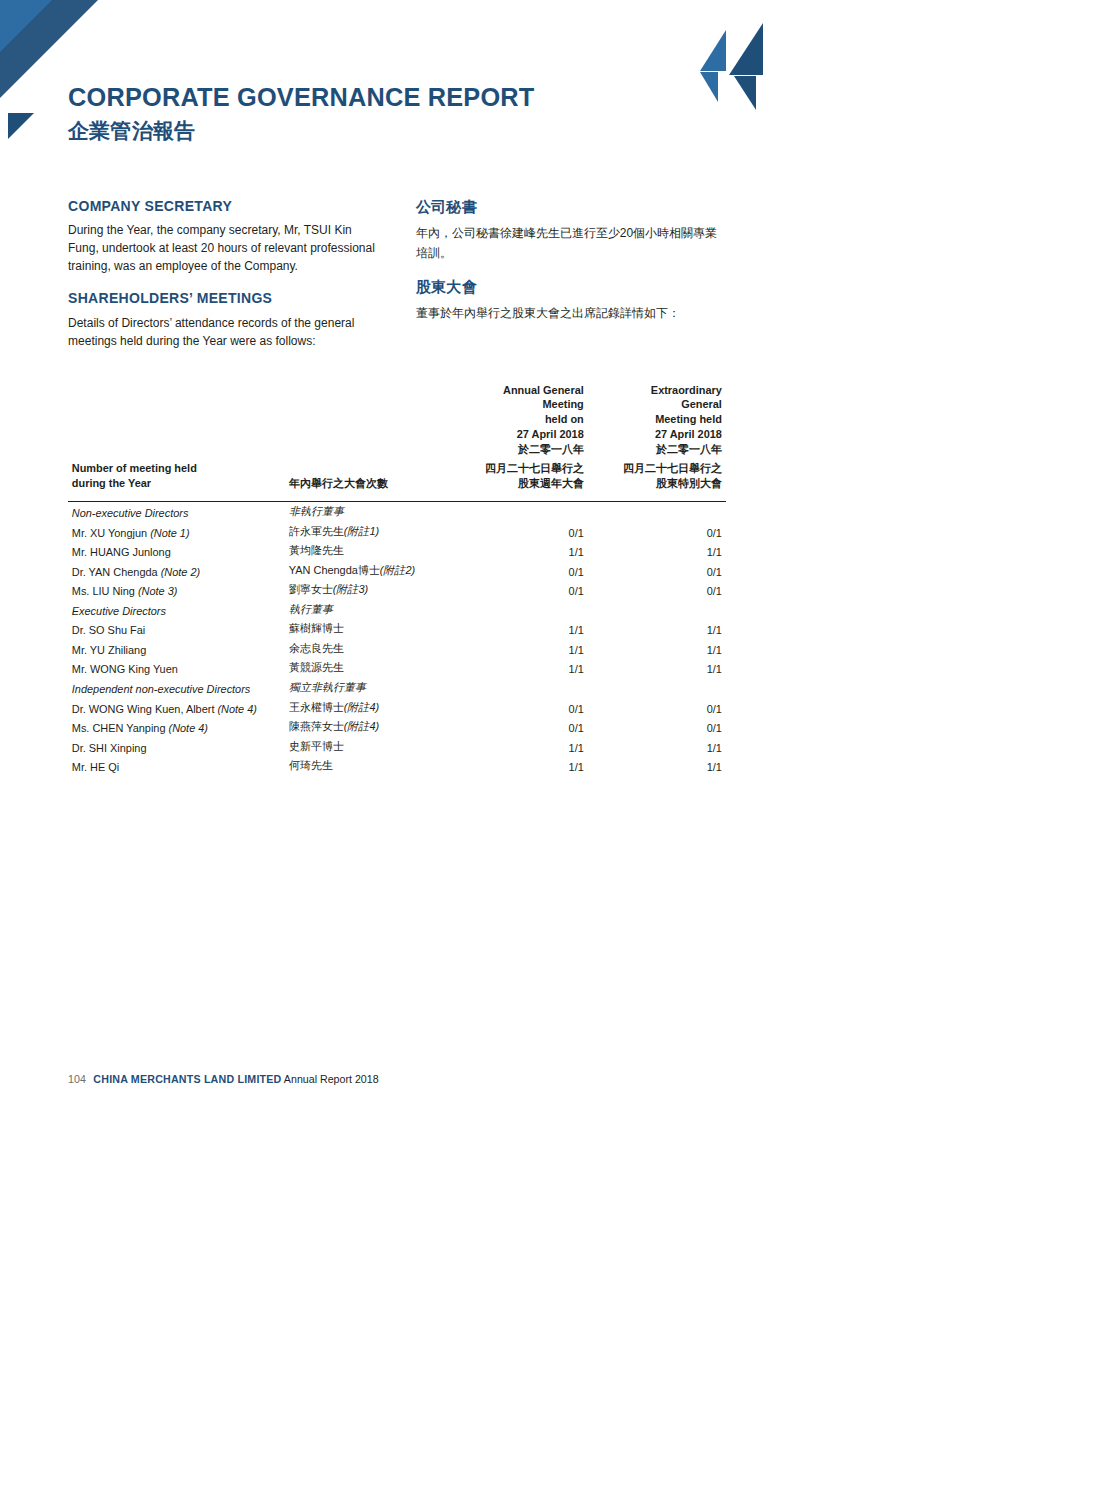CORPORATE GOVERNANCE REPORT企業管治報告
COMPANY SECRETARY
During the Year, the company secretary, Mr, TSUI Kin Fung, undertook at least 20 hours of relevant professional training, was an employee of the Company.
SHAREHOLDERS’ MEETINGS
Details of Directors’ attendance records of the general meetings held during the Year were as follows:
公司秘書
年內，公司秘書徐建峰先生已進行至少20個小時相關專業培訓。
股東大會
董事於年內舉行之股東大會之出席記錄詳情如下：
| | | Annual General Meeting held on 27 April 2018 於二零一八年 | Extraordinary General Meeting held 27 April 2018 於二零一八年 |
| --- | --- | --- | --- |
| Number of meeting held during the Year | 年內舉行之大會次數 | 四月二十七日舉行之 股東週年大會 | 四月二十七日舉行之 股東特別大會 |
| Non-executive Directors | 非執行董事 | | |
| Mr. XU Yongjun (Note 1) | 許永軍先生 (附註1) | 0/1 | 0/1 |
| Mr. HUANG Junlong | 黃均隆先生 | 1/1 | 1/1 |
| Dr. YAN Chengda (Note 2) | YAN Chengda博士 (附註2) | 0/1 | 0/1 |
| Ms. LIU Ning (Note 3) | 劉寧女士 (附註3) | 0/1 | 0/1 |
| Executive Directors | 執行董事 | | |
| Dr. SO Shu Fai | 蘇樹輝博士 | 1/1 | 1/1 |
| Mr. YU Zhiliang | 余志良先生 | 1/1 | 1/1 |
| Mr. WONG King Yuen | 黃競源先生 | 1/1 | 1/1 |
| Independent non-executive Directors | 獨立非執行董事 | | |
| Dr. WONG Wing Kuen, Albert (Note 4) | 王永權博士 (附註4) | 0/1 | 0/1 |
| Ms. CHEN Yanping (Note 4) | 陳燕萍女士 (附註4) | 0/1 | 0/1 |
| Dr. SHI Xinping | 史新平博士 | 1/1 | 1/1 |
| Mr. HE Qi | 何琦先生 | 1/1 | 1/1 |
104 CHINA MERCHANTS LAND LIMITED Annual Report 2018